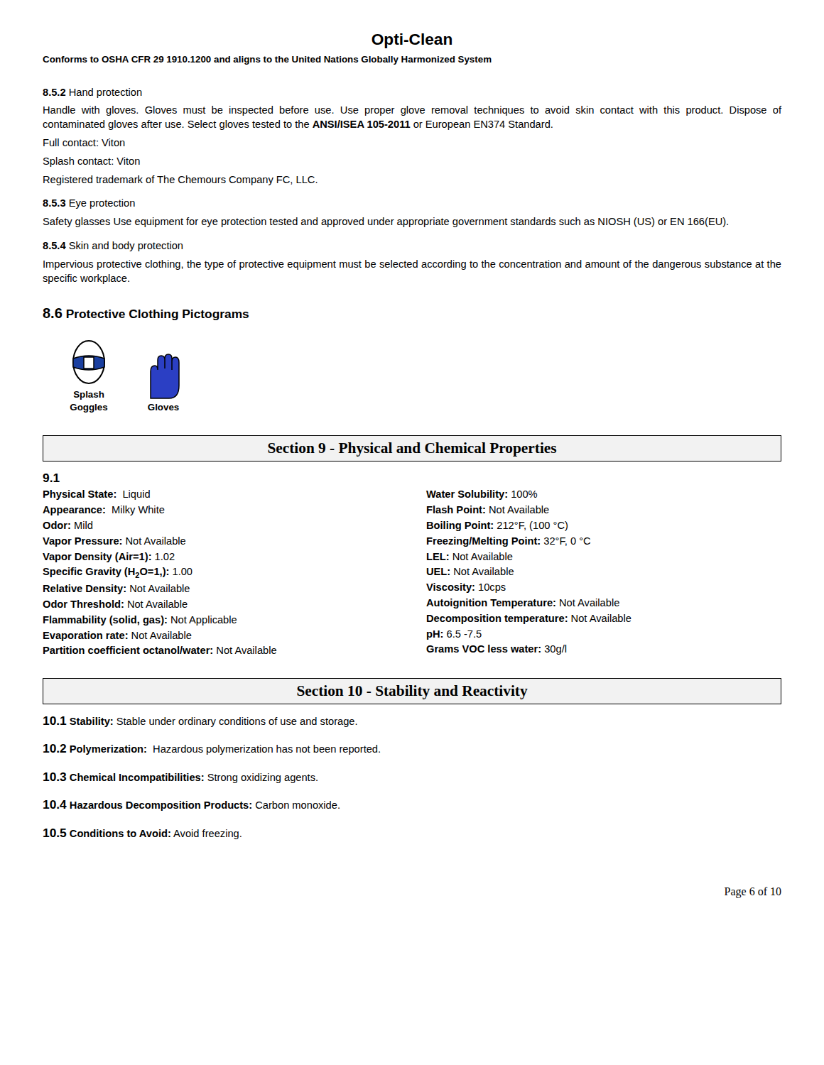Opti-Clean
Conforms to OSHA CFR 29 1910.1200 and aligns to the United Nations Globally Harmonized System
8.5.2 Hand protection
Handle with gloves. Gloves must be inspected before use. Use proper glove removal techniques to avoid skin contact with this product. Dispose of contaminated gloves after use. Select gloves tested to the ANSI/ISEA 105-2011 or European EN374 Standard.
Full contact: Viton
Splash contact: Viton
Registered trademark of The Chemours Company FC, LLC.
8.5.3 Eye protection
Safety glasses Use equipment for eye protection tested and approved under appropriate government standards such as NIOSH (US) or EN 166(EU).
8.5.4 Skin and body protection
Impervious protective clothing, the type of protective equipment must be selected according to the concentration and amount of the dangerous substance at the specific workplace.
8.6 Protective Clothing Pictograms
Splash
Goggles
Gloves
Section 9 - Physical and Chemical Properties
9.1
Physical State: Liquid
Appearance: Milky White
Odor: Mild
Vapor Pressure: Not Available
Vapor Density (Air=1): 1.02
Specific Gravity (H2O=1,): 1.00
Relative Density: Not Available
Odor Threshold: Not Available
Flammability (solid, gas): Not Applicable
Evaporation rate: Not Available
Partition coefficient octanol/water: Not Available
Water Solubility: 100%
Flash Point: Not Available
Boiling Point: 212°F, (100 °C)
Freezing/Melting Point: 32°F, 0 °C
LEL: Not Available
UEL: Not Available
Viscosity: 10cps
Autoignition Temperature: Not Available
Decomposition temperature: Not Available
pH: 6.5 -7.5
Grams VOC less water: 30g/l
Section 10 - Stability and Reactivity
10.1 Stability: Stable under ordinary conditions of use and storage.
10.2 Polymerization: Hazardous polymerization has not been reported.
10.3 Chemical Incompatibilities: Strong oxidizing agents.
10.4 Hazardous Decomposition Products: Carbon monoxide.
10.5 Conditions to Avoid: Avoid freezing.
Page 6 of 10